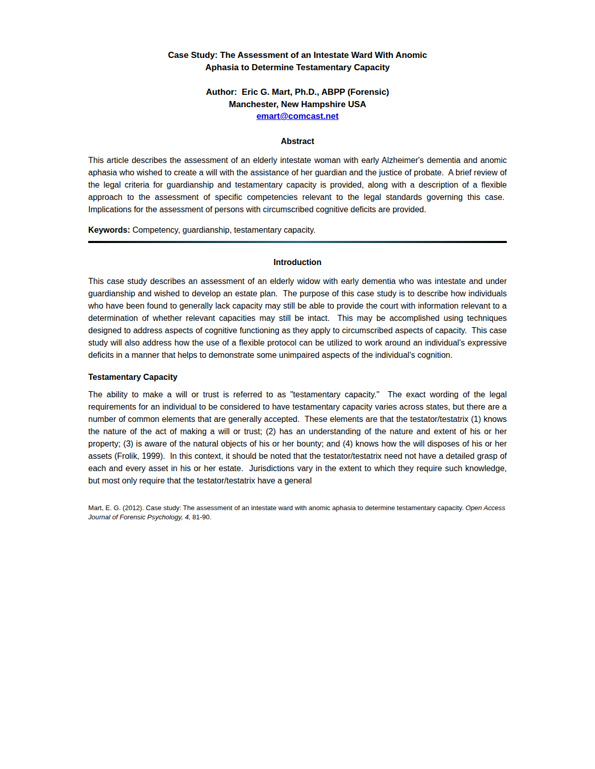Case Study: The Assessment of an Intestate Ward With Anomic
Aphasia to Determine Testamentary Capacity
Author: Eric G. Mart, Ph.D., ABPP (Forensic)
Manchester, New Hampshire USA
emart@comcast.net
Abstract
This article describes the assessment of an elderly intestate woman with early Alzheimer's dementia and anomic aphasia who wished to create a will with the assistance of her guardian and the justice of probate. A brief review of the legal criteria for guardianship and testamentary capacity is provided, along with a description of a flexible approach to the assessment of specific competencies relevant to the legal standards governing this case. Implications for the assessment of persons with circumscribed cognitive deficits are provided.
Keywords: Competency, guardianship, testamentary capacity.
Introduction
This case study describes an assessment of an elderly widow with early dementia who was intestate and under guardianship and wished to develop an estate plan. The purpose of this case study is to describe how individuals who have been found to generally lack capacity may still be able to provide the court with information relevant to a determination of whether relevant capacities may still be intact. This may be accomplished using techniques designed to address aspects of cognitive functioning as they apply to circumscribed aspects of capacity. This case study will also address how the use of a flexible protocol can be utilized to work around an individual's expressive deficits in a manner that helps to demonstrate some unimpaired aspects of the individual's cognition.
Testamentary Capacity
The ability to make a will or trust is referred to as "testamentary capacity." The exact wording of the legal requirements for an individual to be considered to have testamentary capacity varies across states, but there are a number of common elements that are generally accepted. These elements are that the testator/testatrix (1) knows the nature of the act of making a will or trust; (2) has an understanding of the nature and extent of his or her property; (3) is aware of the natural objects of his or her bounty; and (4) knows how the will disposes of his or her assets (Frolik, 1999). In this context, it should be noted that the testator/testatrix need not have a detailed grasp of each and every asset in his or her estate. Jurisdictions vary in the extent to which they require such knowledge, but most only require that the testator/testatrix have a general
Mart, E. G. (2012). Case study: The assessment of an intestate ward with anomic aphasia to determine testamentary capacity. Open Access Journal of Forensic Psychology, 4, 81-90.